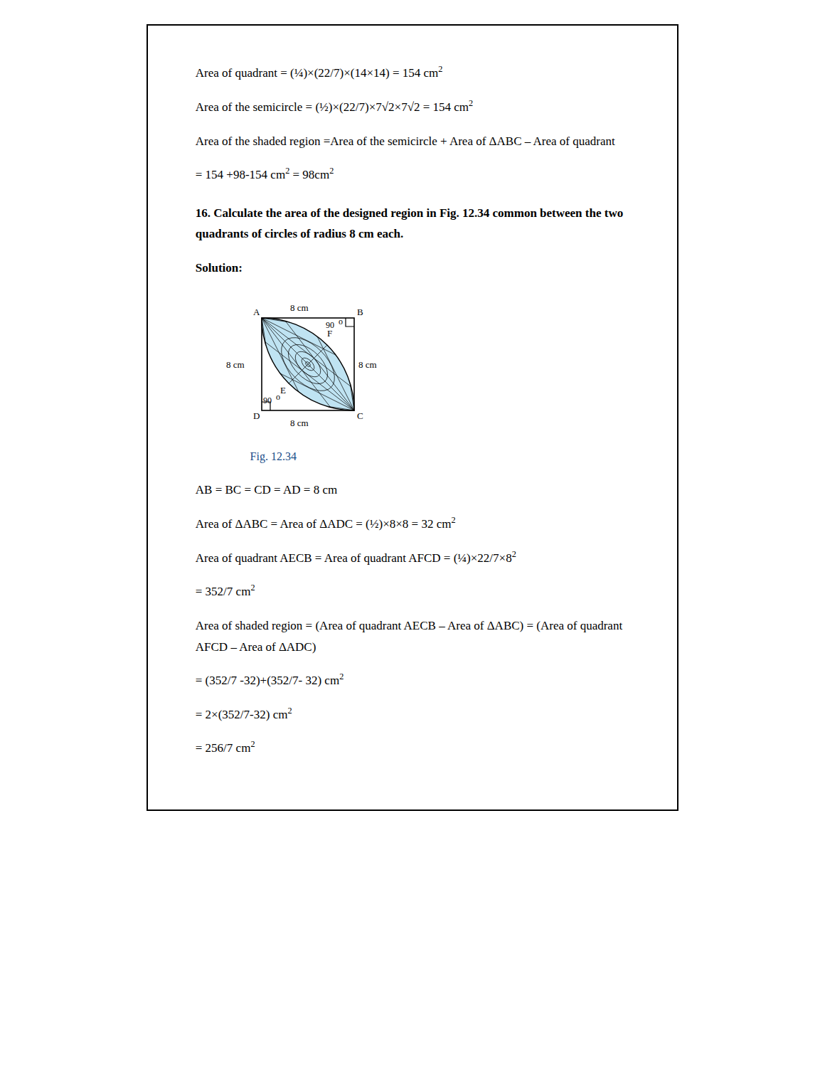Area of quadrant = (¼)×(22/7)×(14×14) = 154 cm2
Area of the semicircle = (½)×(22/7)×7√2×7√2 = 154 cm2
Area of the shaded region =Area of the semicircle + Area of ΔABC – Area of quadrant
= 154 +98-154 cm2 = 98cm2
16. Calculate the area of the designed region in Fig. 12.34 common between the two quadrants of circles of radius 8 cm each.
Solution:
A B C D F E 8 cm 8 cm 8 cm 8 cm 90 o 90 o
Fig. 12.34
AB = BC = CD = AD = 8 cm
Area of ΔABC = Area of ΔADC = (½)×8×8 = 32 cm2
Area of quadrant AECB = Area of quadrant AFCD = (¼)×22/7×82
= 352/7 cm2
Area of shaded region = (Area of quadrant AECB – Area of ΔABC) = (Area of quadrant AFCD – Area of ΔADC)
= (352/7 -32)+(352/7- 32) cm2
= 2×(352/7-32) cm2
= 256/7 cm2